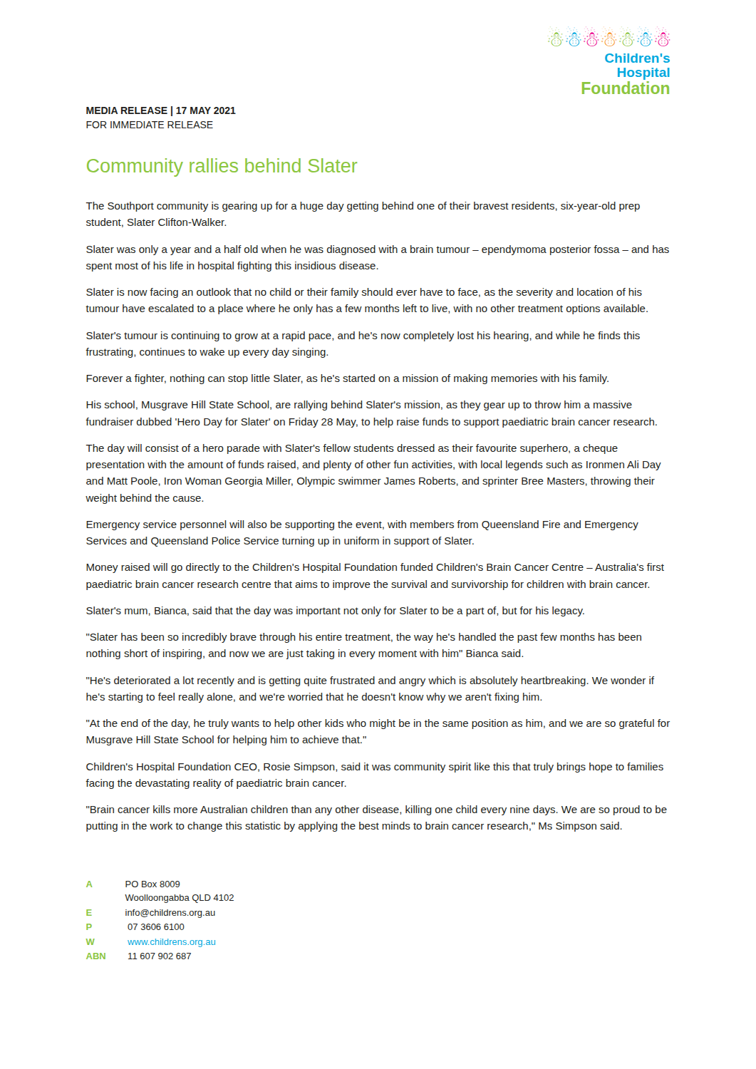☃☃☃☃☃☃☃
Children's Hospital Foundation
MEDIA RELEASE | 17 MAY 2021
FOR IMMEDIATE RELEASE
Community rallies behind Slater
The Southport community is gearing up for a huge day getting behind one of their bravest residents, six-year-old prep student, Slater Clifton-Walker.
Slater was only a year and a half old when he was diagnosed with a brain tumour – ependymoma posterior fossa – and has spent most of his life in hospital fighting this insidious disease.
Slater is now facing an outlook that no child or their family should ever have to face, as the severity and location of his tumour have escalated to a place where he only has a few months left to live, with no other treatment options available.
Slater's tumour is continuing to grow at a rapid pace, and he's now completely lost his hearing, and while he finds this frustrating, continues to wake up every day singing.
Forever a fighter, nothing can stop little Slater, as he's started on a mission of making memories with his family.
His school, Musgrave Hill State School, are rallying behind Slater's mission, as they gear up to throw him a massive fundraiser dubbed 'Hero Day for Slater' on Friday 28 May, to help raise funds to support paediatric brain cancer research.
The day will consist of a hero parade with Slater's fellow students dressed as their favourite superhero, a cheque presentation with the amount of funds raised, and plenty of other fun activities, with local legends such as Ironmen Ali Day and Matt Poole, Iron Woman Georgia Miller, Olympic swimmer James Roberts, and sprinter Bree Masters, throwing their weight behind the cause.
Emergency service personnel will also be supporting the event, with members from Queensland Fire and Emergency Services and Queensland Police Service turning up in uniform in support of Slater.
Money raised will go directly to the Children's Hospital Foundation funded Children's Brain Cancer Centre – Australia's first paediatric brain cancer research centre that aims to improve the survival and survivorship for children with brain cancer.
Slater's mum, Bianca, said that the day was important not only for Slater to be a part of, but for his legacy.
"Slater has been so incredibly brave through his entire treatment, the way he's handled the past few months has been nothing short of inspiring, and now we are just taking in every moment with him" Bianca said.
"He's deteriorated a lot recently and is getting quite frustrated and angry which is absolutely heartbreaking. We wonder if he's starting to feel really alone, and we're worried that he doesn't know why we aren't fixing him.
"At the end of the day, he truly wants to help other kids who might be in the same position as him, and we are so grateful for Musgrave Hill State School for helping him to achieve that."
Children's Hospital Foundation CEO, Rosie Simpson, said it was community spirit like this that truly brings hope to families facing the devastating reality of paediatric brain cancer.
"Brain cancer kills more Australian children than any other disease, killing one child every nine days. We are so proud to be putting in the work to change this statistic by applying the best minds to brain cancer research," Ms Simpson said.
| A | PO Box 8009 Woolloongabba QLD 4102 |
| E | info@childrens.org.au |
| P | 07 3606 6100 |
| W | www.childrens.org.au |
| ABN | 11 607 902 687 |